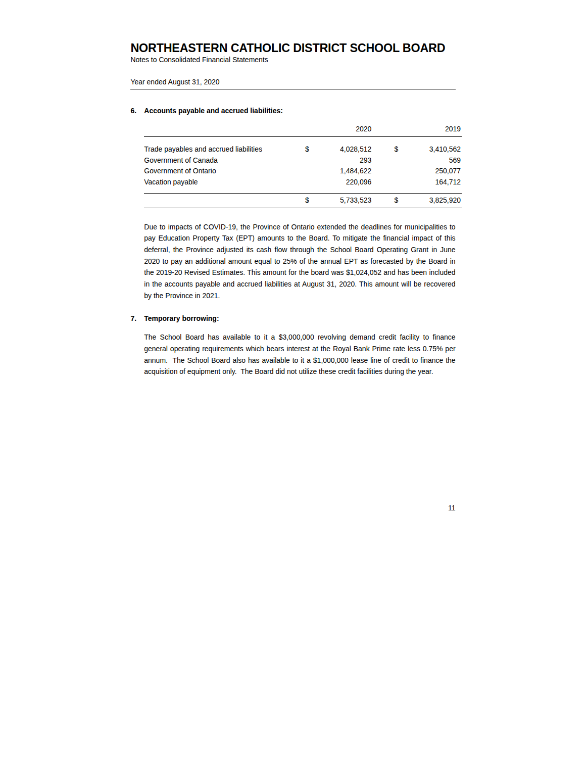NORTHEASTERN CATHOLIC DISTRICT SCHOOL BOARD
Notes to Consolidated Financial Statements
Year ended August 31, 2020
6. Accounts payable and accrued liabilities:
| | | 2020 | | | 2019 |
| Trade payables and accrued liabilities | $ | 4,028,512 | | $ | 3,410,562 |
| Government of Canada | | 293 | | | 569 |
| Government of Ontario | | 1,484,622 | | | 250,077 |
| Vacation payable | | 220,096 | | | 164,712 |
| | $ | 5,733,523 | | $ | 3,825,920 |
Due to impacts of COVID-19, the Province of Ontario extended the deadlines for municipalities to pay Education Property Tax (EPT) amounts to the Board. To mitigate the financial impact of this deferral, the Province adjusted its cash flow through the School Board Operating Grant in June 2020 to pay an additional amount equal to 25% of the annual EPT as forecasted by the Board in the 2019-20 Revised Estimates. This amount for the board was $1,024,052 and has been included in the accounts payable and accrued liabilities at August 31, 2020. This amount will be recovered by the Province in 2021.
7. Temporary borrowing:
The School Board has available to it a $3,000,000 revolving demand credit facility to finance general operating requirements which bears interest at the Royal Bank Prime rate less 0.75% per annum. The School Board also has available to it a $1,000,000 lease line of credit to finance the acquisition of equipment only. The Board did not utilize these credit facilities during the year.
11